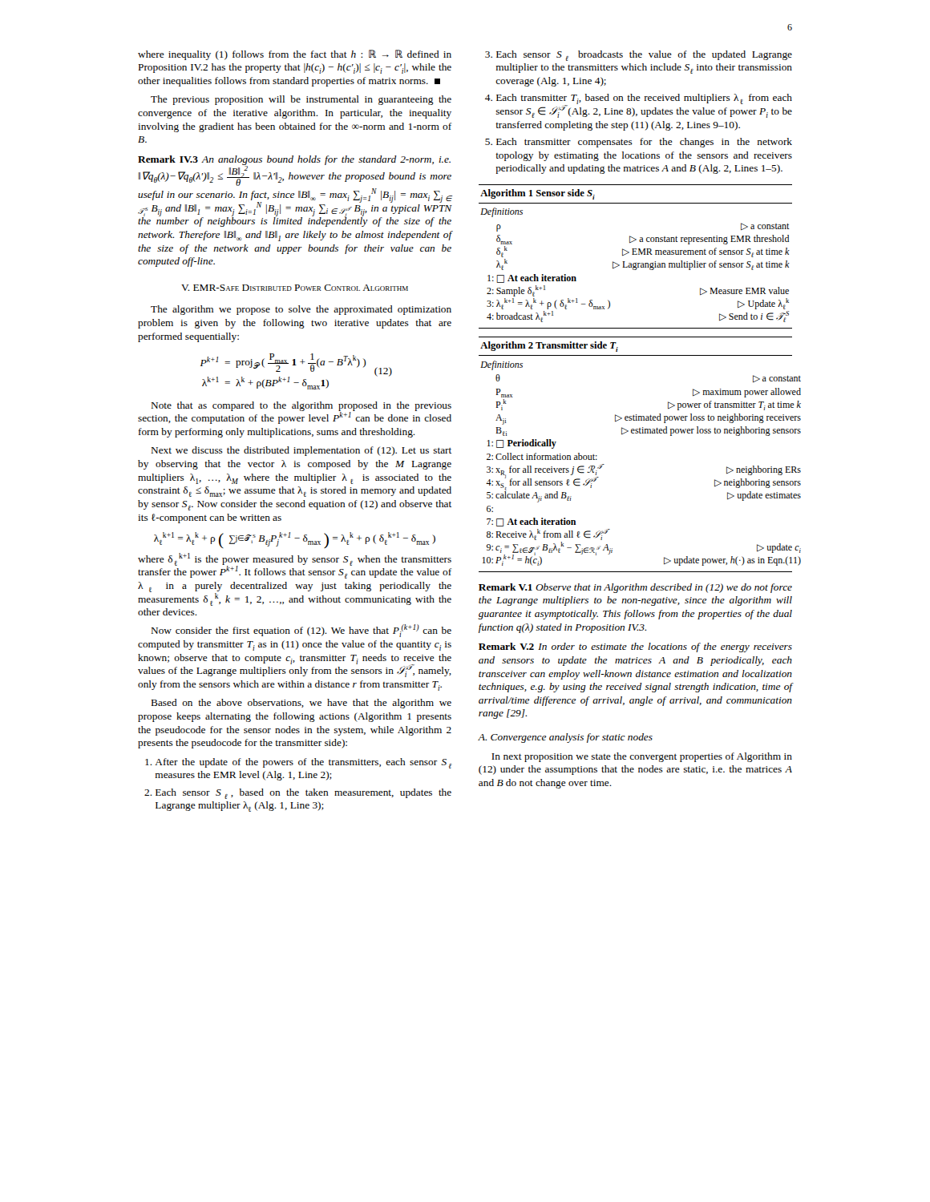6
where inequality (1) follows from the fact that h : ℝ → ℝ defined in Proposition IV.2 has the property that |h(ci) − h(c′i)| ≤ |ci − c′i|, while the other inequalities follows from standard properties of matrix norms.
The previous proposition will be instrumental in guaranteeing the convergence of the iterative algorithm. In particular, the inequality involving the gradient has been obtained for the ∞-norm and 1-norm of B.
Remark IV.3 An analogous bound holds for the standard 2-norm, i.e. ‖∇qθ(λ)−∇qθ(λ′)‖2 ≤ ‖B‖22 θ ‖λ−λ′‖2, however the proposed bound is more useful in our scenario. In fact, since ‖B‖∞ = maxi ∑j=1N |Bij| = maxi ∑j ∈ 𝒯iS Bij and ‖B‖1 = maxj ∑i=1N |Bij| = maxj ∑i ∈ 𝒮j𝒯 Bij, in a typical WPTN the number of neighbours is limited independently of the size of the network. Therefore ‖B‖∞ and ‖B‖1 are likely to be almost independent of the size of the network and upper bounds for their value can be computed off-line.
V. EMR-Safe Distributed Power Control Algorithm
The algorithm we propose to solve the approximated optimization problem is given by the following two iterative updates that are performed sequentially:
| P k+1 | = | proj 𝒫 ( P max 2 1 + 1 θ ( a − B T λ k ) ) |
| λ k+1 | = | λ k + ρ( BP k+1 − δ max 1 ) |
(12)
Note that as compared to the algorithm proposed in the previous section, the computation of the power level Pk+1 can be done in closed form by performing only multiplications, sums and thresholding.
Next we discuss the distributed implementation of (12). Let us start by observing that the vector λ is composed by the M Lagrange multipliers λ1, …, λM where the multiplier λℓ is associated to the constraint δℓ ≤ δmax; we assume that λℓ is stored in memory and updated by sensor Sℓ. Now consider the second equation of (12) and observe that its ℓ-component can be written as
λℓk+1 = λℓk + ρ ( ∑j∈𝒯iS BℓjPjk+1 − δmax ) = λℓk + ρ ( δℓk+1 − δmax )
where δℓk+1 is the power measured by sensor Sℓ when the transmitters transfer the power Pk+1. It follows that sensor Sℓ can update the value of λℓ in a purely decentralized way just taking periodically the measurements δℓk, k = 1, 2, …,, and without communicating with the other devices.
Now consider the first equation of (12). We have that Pi(k+1) can be computed by transmitter Ti as in (11) once the value of the quantity ci is known; observe that to compute ci, transmitter Ti needs to receive the values of the Lagrange multipliers only from the sensors in 𝒮i𝒯, namely, only from the sensors which are within a distance r from transmitter Ti.
Based on the above observations, we have that the algorithm we propose keeps alternating the following actions (Algorithm 1 presents the pseudocode for the sensor nodes in the system, while Algorithm 2 presents the pseudocode for the transmitter side):
After the update of the powers of the transmitters, each sensor Sℓ measures the EMR level (Alg. 1, Line 2);
Each sensor Sℓ, based on the taken measurement, updates the Lagrange multiplier λℓ (Alg. 1, Line 3);
Each sensor Sℓ broadcasts the value of the updated Lagrange multiplier to the transmitters which include Sℓ into their transmission coverage (Alg. 1, Line 4);
Each transmitter Ti, based on the received multipliers λℓ from each sensor Sℓ ∈ 𝒮i𝒯 (Alg. 2, Line 8), updates the value of power Pi to be transferred completing the step (11) (Alg. 2, Lines 9–10).
Each transmitter compensates for the changes in the network topology by estimating the locations of the sensors and receivers periodically and updating the matrices A and B (Alg. 2, Lines 1–5).
Algorithm 1 Sensor side Si
Definitions
| | ρ | ▷ a constant |
| | δ max | ▷ a constant representing EMR threshold |
| | δ ℓ k | ▷ EMR measurement of sensor S ℓ at time k |
| | λ ℓ k | ▷ Lagrangian multiplier of sensor S ℓ at time k |
| 1: | □ At each iteration | |
| 2: | Sample δ ℓ k+1 | ▷ Measure EMR value |
| 3: | λ ℓ k+1 = λ ℓ k + ρ ( δ ℓ k+1 − δ max ) | ▷ Update λ ℓ k |
| 4: | broadcast λ ℓ k+1 | ▷ Send to i ∈ 𝒯 ℓ S |
Algorithm 2 Transmitter side Ti
Definitions
| | θ | ▷ a constant |
| | P max | ▷ maximum power allowed |
| | P i k | ▷ power of transmitter T i at time k |
| | A ji | ▷ estimated power loss to neighboring receivers |
| | B ℓi | ▷ estimated power loss to neighboring sensors |
| 1: | □ Periodically | |
| 2: | Collect information about: | |
| 3: | x R j for all receivers j ∈ ℛ i 𝒯 | ▷ neighboring ERs |
| 4: | x S ℓ for all sensors ℓ ∈ 𝒮 i 𝒯 | ▷ neighboring sensors |
| 5: | calculate A ji and B ℓi | ▷ update estimates |
| 6: | | |
| 7: | □ At each iteration | |
| 8: | Receive λ ℓ k from all ℓ ∈ 𝒮 i 𝒯 | |
| 9: | c i = ∑ ℓ∈𝒮 i 𝒯 B ℓi λ ℓ k − ∑ j∈ℛ i 𝒯 A ji | ▷ update c i |
| 10: | P i k+1 = h ( c i ) | ▷ update power, h (·) as in Eqn.(11) |
Remark V.1 Observe that in Algorithm described in (12) we do not force the Lagrange multipliers to be non-negative, since the algorithm will guarantee it asymptotically. This follows from the properties of the dual function q(λ) stated in Proposition IV.3.
Remark V.2 In order to estimate the locations of the energy receivers and sensors to update the matrices A and B periodically, each transceiver can employ well-known distance estimation and localization techniques, e.g. by using the received signal strength indication, time of arrival/time difference of arrival, angle of arrival, and communication range [29].
A. Convergence analysis for static nodes
In next proposition we state the convergent properties of Algorithm in (12) under the assumptions that the nodes are static, i.e. the matrices A and B do not change over time.